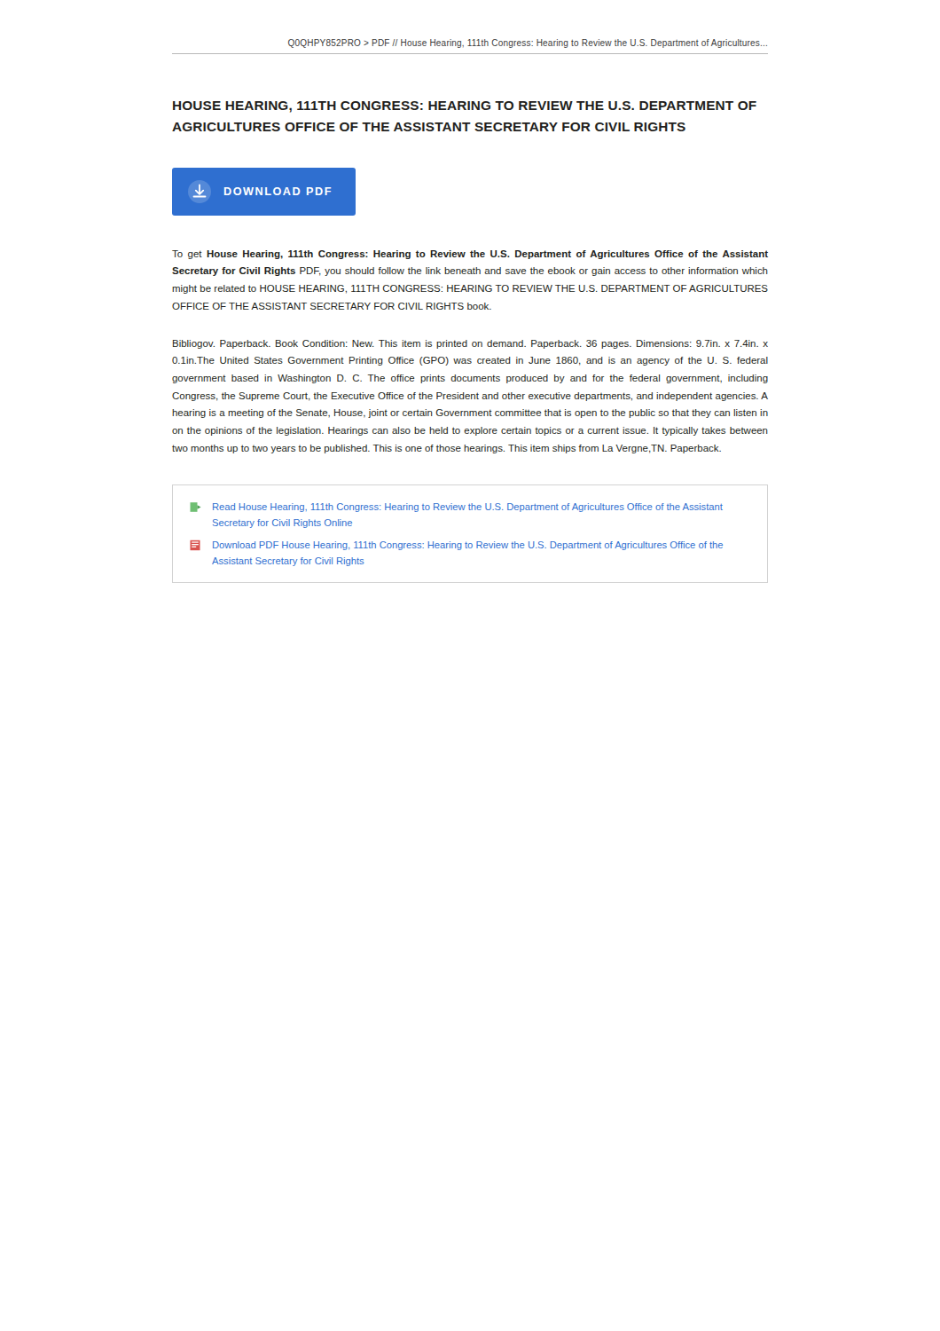Q0QHPY852PRO > PDF // House Hearing, 111th Congress: Hearing to Review the U.S. Department of Agricultures...
House Hearing, 111th Congress: Hearing to Review the U.S. Department of Agricultures Office of the Assistant Secretary for Civil Rights
DOWNLOAD PDF
To get House Hearing, 111th Congress: Hearing to Review the U.S. Department of Agricultures Office of the Assistant Secretary for Civil Rights PDF, you should follow the link beneath and save the ebook or gain access to other information which might be related to HOUSE HEARING, 111TH CONGRESS: HEARING TO REVIEW THE U.S. DEPARTMENT OF AGRICULTURES OFFICE OF THE ASSISTANT SECRETARY FOR CIVIL RIGHTS book.
Bibliogov. Paperback. Book Condition: New. This item is printed on demand. Paperback. 36 pages. Dimensions: 9.7in. x 7.4in. x 0.1in.The United States Government Printing Office (GPO) was created in June 1860, and is an agency of the U. S. federal government based in Washington D. C. The office prints documents produced by and for the federal government, including Congress, the Supreme Court, the Executive Office of the President and other executive departments, and independent agencies. A hearing is a meeting of the Senate, House, joint or certain Government committee that is open to the public so that they can listen in on the opinions of the legislation. Hearings can also be held to explore certain topics or a current issue. It typically takes between two months up to two years to be published. This is one of those hearings. This item ships from La Vergne,TN. Paperback.
Read House Hearing, 111th Congress: Hearing to Review the U.S. Department of Agricultures Office of the Assistant Secretary for Civil Rights Online
Download PDF House Hearing, 111th Congress: Hearing to Review the U.S. Department of Agricultures Office of the Assistant Secretary for Civil Rights